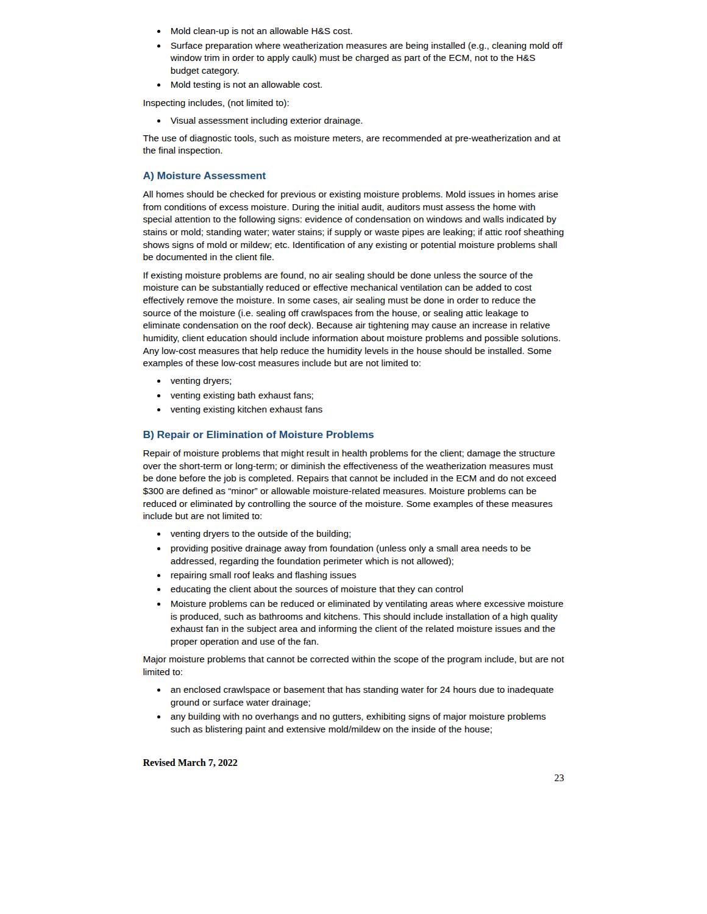Mold clean-up is not an allowable H&S cost.
Surface preparation where weatherization measures are being installed (e.g., cleaning mold off window trim in order to apply caulk) must be charged as part of the ECM, not to the H&S budget category.
Mold testing is not an allowable cost.
Inspecting includes, (not limited to):
Visual assessment including exterior drainage.
The use of diagnostic tools, such as moisture meters, are recommended at pre-weatherization and at the final inspection.
A) Moisture Assessment
All homes should be checked for previous or existing moisture problems. Mold issues in homes arise from conditions of excess moisture. During the initial audit, auditors must assess the home with special attention to the following signs: evidence of condensation on windows and walls indicated by stains or mold; standing water; water stains; if supply or waste pipes are leaking; if attic roof sheathing shows signs of mold or mildew; etc. Identification of any existing or potential moisture problems shall be documented in the client file.
If existing moisture problems are found, no air sealing should be done unless the source of the moisture can be substantially reduced or effective mechanical ventilation can be added to cost effectively remove the moisture. In some cases, air sealing must be done in order to reduce the source of the moisture (i.e. sealing off crawlspaces from the house, or sealing attic leakage to eliminate condensation on the roof deck). Because air tightening may cause an increase in relative humidity, client education should include information about moisture problems and possible solutions. Any low-cost measures that help reduce the humidity levels in the house should be installed. Some examples of these low-cost measures include but are not limited to:
venting dryers;
venting existing bath exhaust fans;
venting existing kitchen exhaust fans
B) Repair or Elimination of Moisture Problems
Repair of moisture problems that might result in health problems for the client; damage the structure over the short-term or long-term; or diminish the effectiveness of the weatherization measures must be done before the job is completed. Repairs that cannot be included in the ECM and do not exceed $300 are defined as “minor” or allowable moisture-related measures. Moisture problems can be reduced or eliminated by controlling the source of the moisture. Some examples of these measures include but are not limited to:
venting dryers to the outside of the building;
providing positive drainage away from foundation (unless only a small area needs to be addressed, regarding the foundation perimeter which is not allowed);
repairing small roof leaks and flashing issues
educating the client about the sources of moisture that they can control
Moisture problems can be reduced or eliminated by ventilating areas where excessive moisture is produced, such as bathrooms and kitchens. This should include installation of a high quality exhaust fan in the subject area and informing the client of the related moisture issues and the proper operation and use of the fan.
Major moisture problems that cannot be corrected within the scope of the program include, but are not limited to:
an enclosed crawlspace or basement that has standing water for 24 hours due to inadequate ground or surface water drainage;
any building with no overhangs and no gutters, exhibiting signs of major moisture problems such as blistering paint and extensive mold/mildew on the inside of the house;
Revised March 7, 2022
23